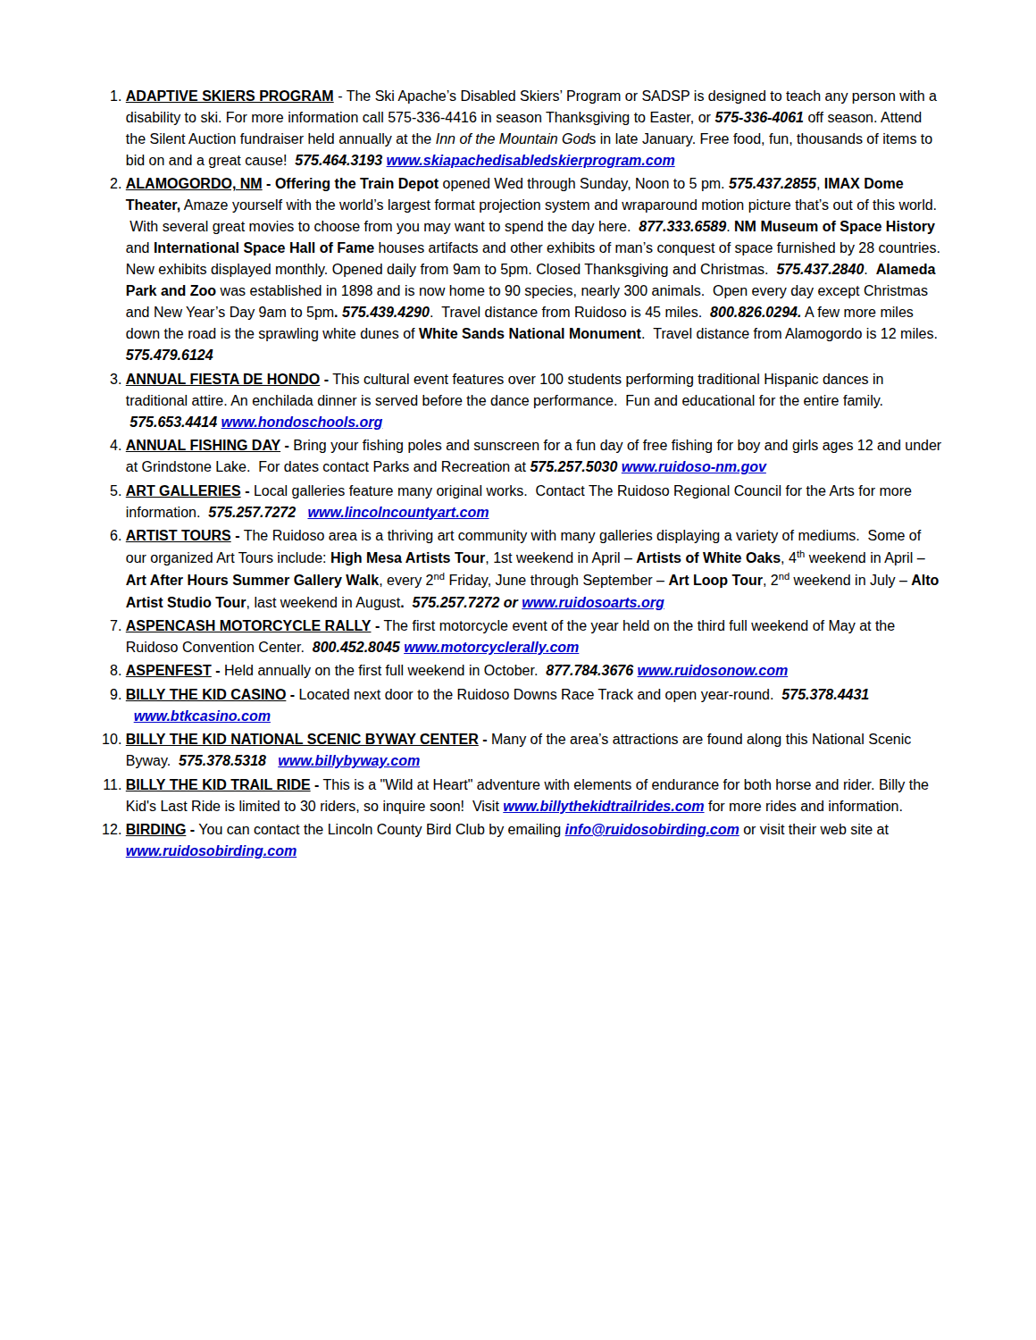ADAPTIVE SKIERS PROGRAM - The Ski Apache’s Disabled Skiers’ Program or SADSP is designed to teach any person with a disability to ski. For more information call 575-336-4416 in season Thanksgiving to Easter, or 575-336-4061 off season. Attend the Silent Auction fundraiser held annually at the Inn of the Mountain Gods in late January. Free food, fun, thousands of items to bid on and a great cause! 575.464.3193 www.skiapachedisabledskierprogram.com
ALAMOGORDO, NM - Offering the Train Depot opened Wed through Sunday, Noon to 5 pm. 575.437.2855, IMAX Dome Theater, Amaze yourself with the world’s largest format projection system and wraparound motion picture that’s out of this world. With several great movies to choose from you may want to spend the day here. 877.333.6589. NM Museum of Space History and International Space Hall of Fame houses artifacts and other exhibits of man’s conquest of space furnished by 28 countries. New exhibits displayed monthly. Opened daily from 9am to 5pm. Closed Thanksgiving and Christmas. 575.437.2840. Alameda Park and Zoo was established in 1898 and is now home to 90 species, nearly 300 animals. Open every day except Christmas and New Year’s Day 9am to 5pm. 575.439.4290. Travel distance from Ruidoso is 45 miles. 800.826.0294. A few more miles down the road is the sprawling white dunes of White Sands National Monument. Travel distance from Alamogordo is 12 miles. 575.479.6124
ANNUAL FIESTA DE HONDO - This cultural event features over 100 students performing traditional Hispanic dances in traditional attire. An enchilada dinner is served before the dance performance. Fun and educational for the entire family. 575.653.4414 www.hondoschools.org
ANNUAL FISHING DAY - Bring your fishing poles and sunscreen for a fun day of free fishing for boy and girls ages 12 and under at Grindstone Lake. For dates contact Parks and Recreation at 575.257.5030 www.ruidoso-nm.gov
ART GALLERIES - Local galleries feature many original works. Contact The Ruidoso Regional Council for the Arts for more information. 575.257.7272 www.lincolncountyart.com
ARTIST TOURS - The Ruidoso area is a thriving art community with many galleries displaying a variety of mediums. Some of our organized Art Tours include: High Mesa Artists Tour, 1st weekend in April – Artists of White Oaks, 4th weekend in April – Art After Hours Summer Gallery Walk, every 2nd Friday, June through September – Art Loop Tour, 2nd weekend in July – Alto Artist Studio Tour, last weekend in August. 575.257.7272 or www.ruidosoarts.org
ASPENCASH MOTORCYCLE RALLY - The first motorcycle event of the year held on the third full weekend of May at the Ruidoso Convention Center. 800.452.8045 www.motorcyclerally.com
ASPENFEST - Held annually on the first full weekend in October. 877.784.3676 www.ruidosonow.com
BILLY THE KID CASINO - Located next door to the Ruidoso Downs Race Track and open year-round. 575.378.4431 www.btkcasino.com
BILLY THE KID NATIONAL SCENIC BYWAY CENTER - Many of the area’s attractions are found along this National Scenic Byway. 575.378.5318 www.billybyway.com
BILLY THE KID TRAIL RIDE - This is a "Wild at Heart" adventure with elements of endurance for both horse and rider. Billy the Kid's Last Ride is limited to 30 riders, so inquire soon! Visit www.billythekidtrailrides.com for more rides and information.
BIRDING - You can contact the Lincoln County Bird Club by emailing info@ruidosobirding.com or visit their web site at www.ruidosobirding.com